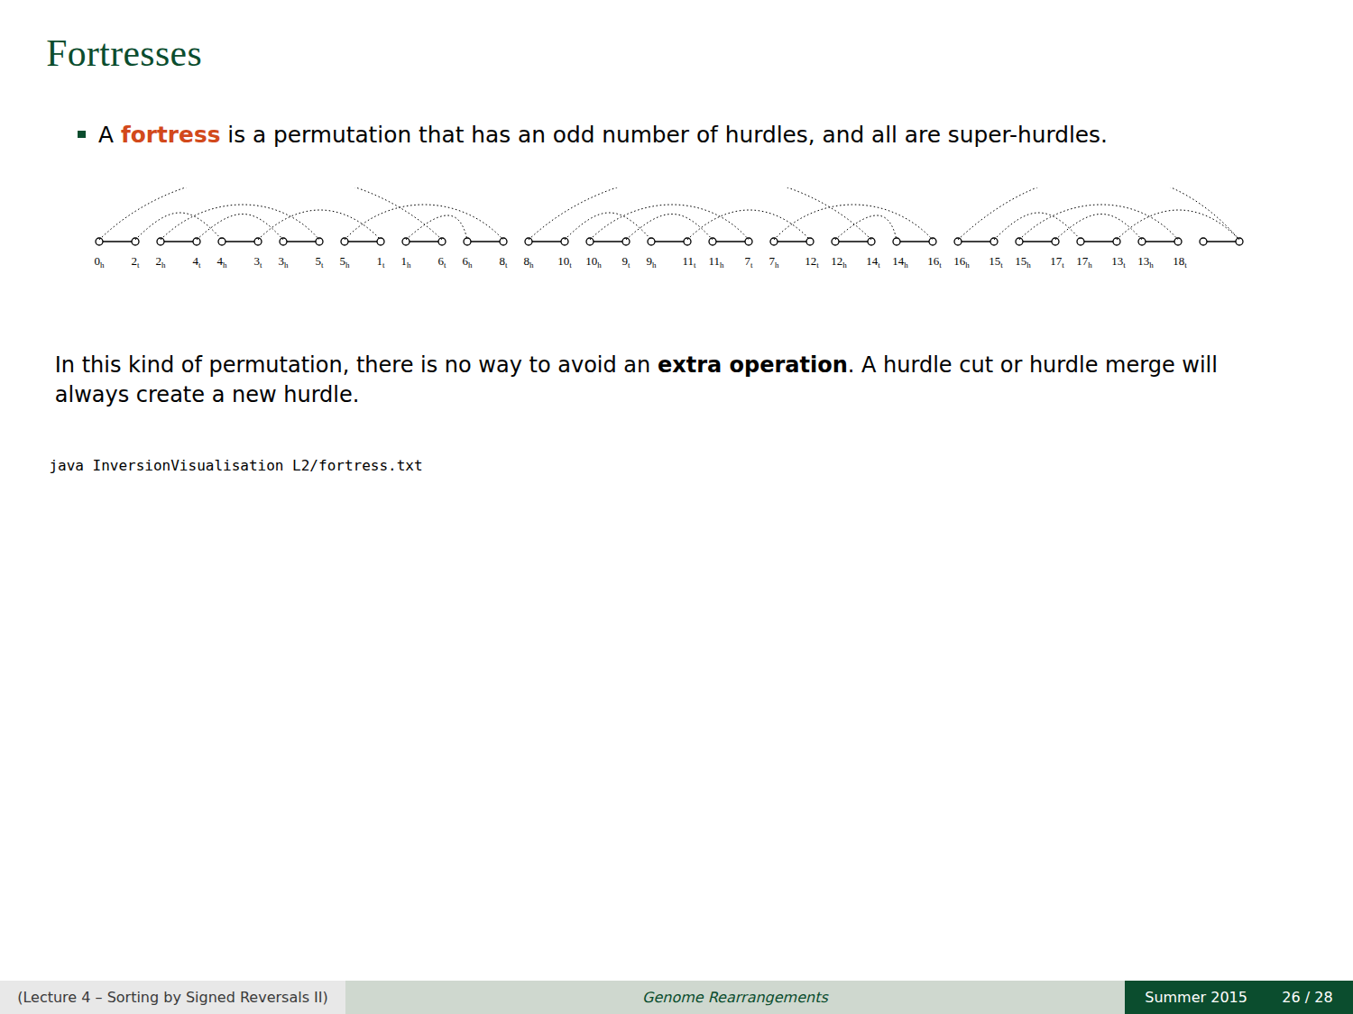Fortresses
A fortress is a permutation that has an odd number of hurdles, and all are super-hurdles.
0h 2t 2h 4t 4h 3t 3h 5t 5h 1t 1h 6t 6h 8t 8h 10t 10h 9t 9h 11t 11h 7t 7h 12t 12h 14t 14h 16t 16h 15t 15h 17t 17h 13t 13h 18t
In this kind of permutation, there is no way to avoid an extra operation. A hurdle cut or hurdle merge will always create a new hurdle.
java InversionVisualisation L2/fortress.txt
(Lecture 4 – Sorting by Signed Reversals II)
Genome Rearrangements
Summer 201526 / 28